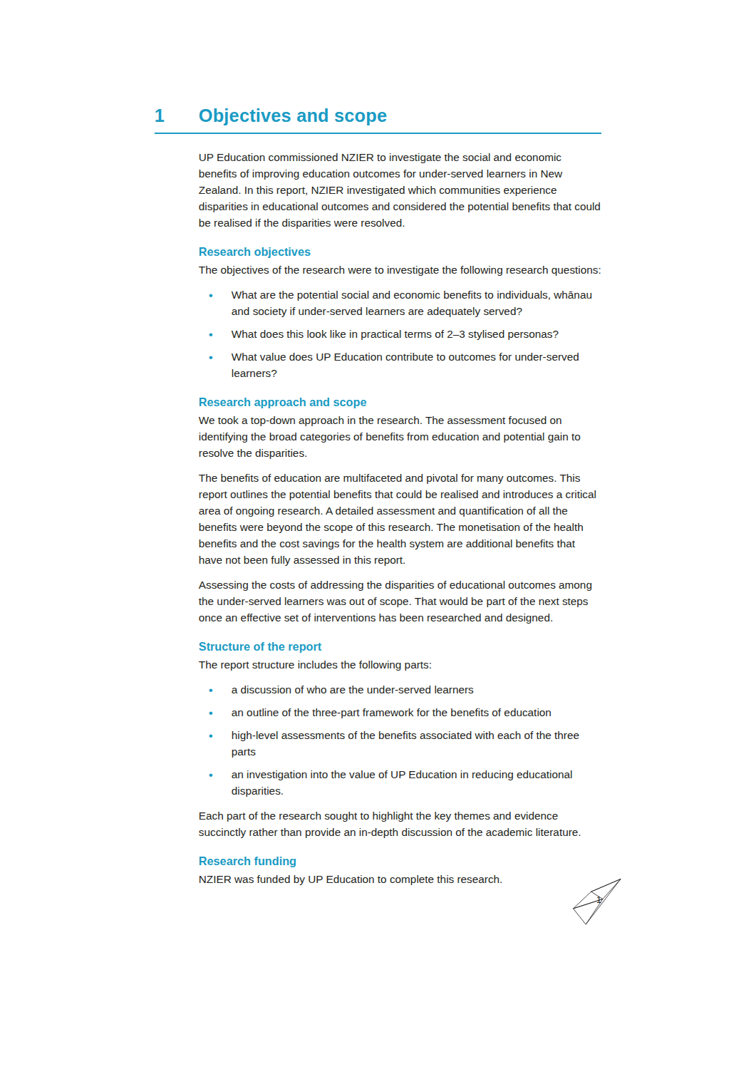1 Objectives and scope
UP Education commissioned NZIER to investigate the social and economic benefits of improving education outcomes for under-served learners in New Zealand. In this report, NZIER investigated which communities experience disparities in educational outcomes and considered the potential benefits that could be realised if the disparities were resolved.
Research objectives
The objectives of the research were to investigate the following research questions:
What are the potential social and economic benefits to individuals, whānau and society if under-served learners are adequately served?
What does this look like in practical terms of 2–3 stylised personas?
What value does UP Education contribute to outcomes for under-served learners?
Research approach and scope
We took a top-down approach in the research. The assessment focused on identifying the broad categories of benefits from education and potential gain to resolve the disparities.
The benefits of education are multifaceted and pivotal for many outcomes. This report outlines the potential benefits that could be realised and introduces a critical area of ongoing research. A detailed assessment and quantification of all the benefits were beyond the scope of this research. The monetisation of the health benefits and the cost savings for the health system are additional benefits that have not been fully assessed in this report.
Assessing the costs of addressing the disparities of educational outcomes among the under-served learners was out of scope. That would be part of the next steps once an effective set of interventions has been researched and designed.
Structure of the report
The report structure includes the following parts:
a discussion of who are the under-served learners
an outline of the three-part framework for the benefits of education
high-level assessments of the benefits associated with each of the three parts
an investigation into the value of UP Education in reducing educational disparities.
Each part of the research sought to highlight the key themes and evidence succinctly rather than provide an in-depth discussion of the academic literature.
Research funding
NZIER was funded by UP Education to complete this research.
1